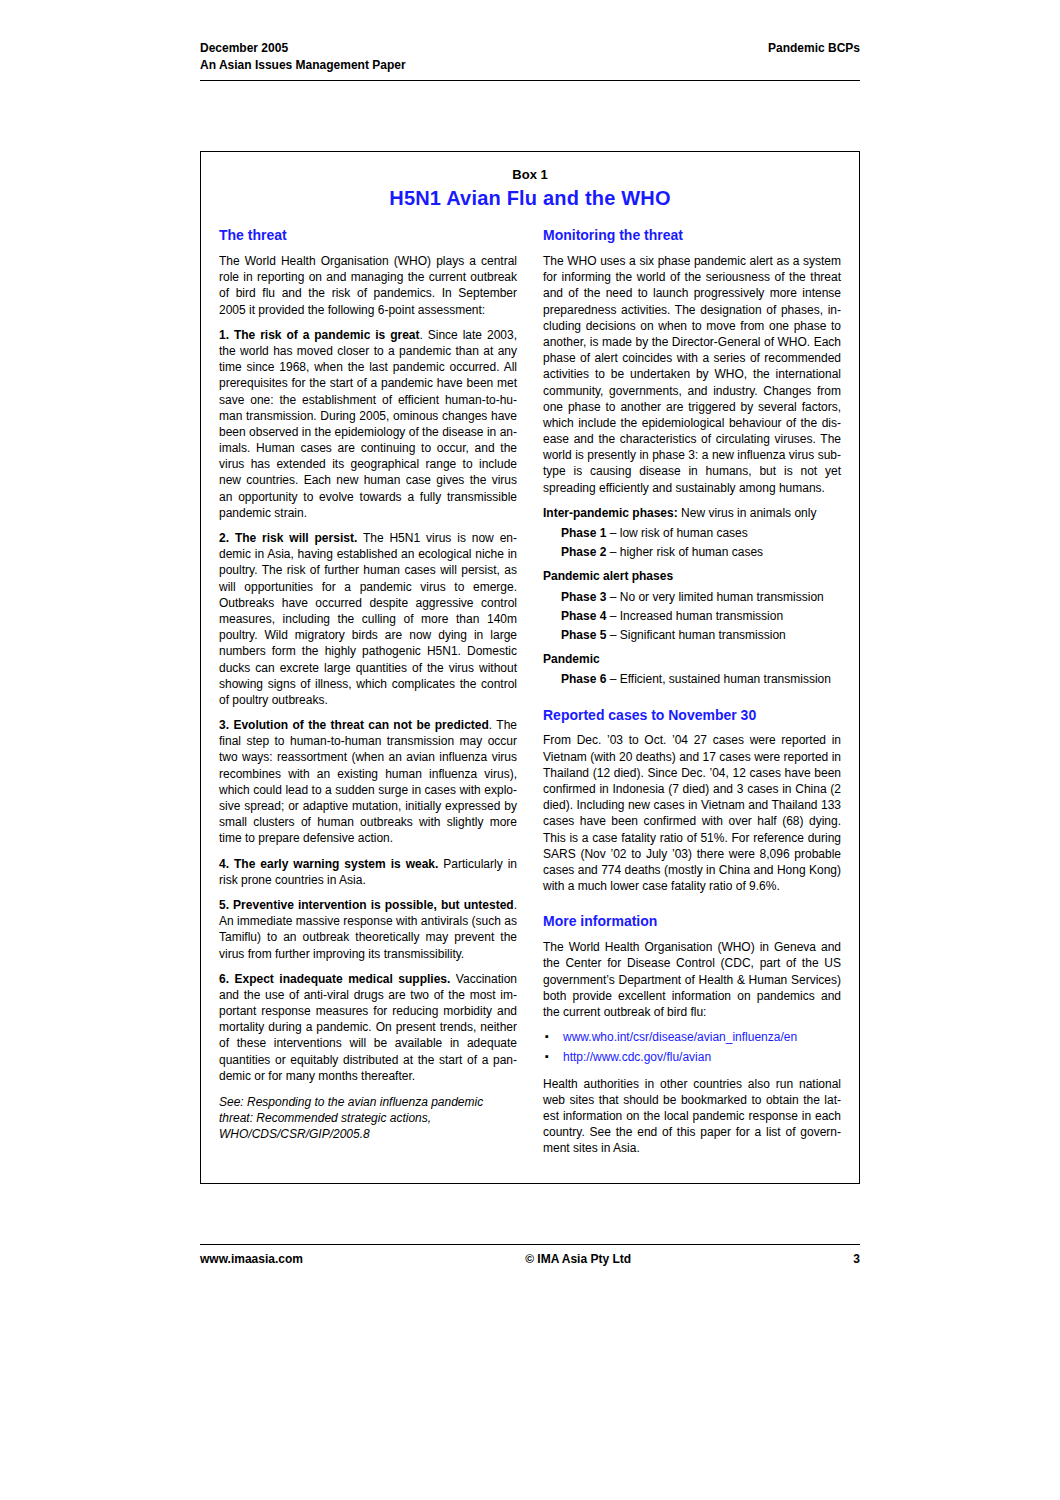December 2005
An Asian Issues Management Paper
Pandemic BCPs
Box 1
H5N1 Avian Flu and the WHO
The threat
The World Health Organisation (WHO) plays a central role in reporting on and managing the current outbreak of bird flu and the risk of pandemics. In September 2005 it provided the following 6-point assessment:
1. The risk of a pandemic is great. Since late 2003, the world has moved closer to a pandemic than at any time since 1968, when the last pandemic occurred. All prerequisites for the start of a pandemic have been met save one: the establishment of efficient human-to-human transmission. During 2005, ominous changes have been observed in the epidemiology of the disease in animals. Human cases are continuing to occur, and the virus has extended its geographical range to include new countries. Each new human case gives the virus an opportunity to evolve towards a fully transmissible pandemic strain.
2. The risk will persist. The H5N1 virus is now endemic in Asia, having established an ecological niche in poultry. The risk of further human cases will persist, as will opportunities for a pandemic virus to emerge. Outbreaks have occurred despite aggressive control measures, including the culling of more than 140m poultry. Wild migratory birds are now dying in large numbers form the highly pathogenic H5N1. Domestic ducks can excrete large quantities of the virus without showing signs of illness, which complicates the control of poultry outbreaks.
3. Evolution of the threat can not be predicted. The final step to human-to-human transmission may occur two ways: reassortment (when an avian influenza virus recombines with an existing human influenza virus), which could lead to a sudden surge in cases with explosive spread; or adaptive mutation, initially expressed by small clusters of human outbreaks with slightly more time to prepare defensive action.
4. The early warning system is weak. Particularly in risk prone countries in Asia.
5. Preventive intervention is possible, but untested. An immediate massive response with antivirals (such as Tamiflu) to an outbreak theoretically may prevent the virus from further improving its transmissibility.
6. Expect inadequate medical supplies. Vaccination and the use of anti-viral drugs are two of the most important response measures for reducing morbidity and mortality during a pandemic. On present trends, neither of these interventions will be available in adequate quantities or equitably distributed at the start of a pandemic or for many months thereafter.
See: Responding to the avian influenza pandemic threat: Recommended strategic actions, WHO/CDS/CSR/GIP/2005.8
Monitoring the threat
The WHO uses a six phase pandemic alert as a system for informing the world of the seriousness of the threat and of the need to launch progressively more intense preparedness activities. The designation of phases, including decisions on when to move from one phase to another, is made by the Director-General of WHO. Each phase of alert coincides with a series of recommended activities to be undertaken by WHO, the international community, governments, and industry. Changes from one phase to another are triggered by several factors, which include the epidemiological behaviour of the disease and the characteristics of circulating viruses. The world is presently in phase 3: a new influenza virus subtype is causing disease in humans, but is not yet spreading efficiently and sustainably among humans.
Inter-pandemic phases: New virus in animals only
Phase 1 – low risk of human cases
Phase 2 – higher risk of human cases
Pandemic alert phases
Phase 3 – No or very limited human transmission
Phase 4 – Increased human transmission
Phase 5 – Significant human transmission
Pandemic
Phase 6 – Efficient, sustained human transmission
Reported cases to November 30
From Dec. ’03 to Oct. ’04 27 cases were reported in Vietnam (with 20 deaths) and 17 cases were reported in Thailand (12 died). Since Dec. ’04, 12 cases have been confirmed in Indonesia (7 died) and 3 cases in China (2 died). Including new cases in Vietnam and Thailand 133 cases have been confirmed with over half (68) dying. This is a case fatality ratio of 51%. For reference during SARS (Nov ’02 to July ’03) there were 8,096 probable cases and 774 deaths (mostly in China and Hong Kong) with a much lower case fatality ratio of 9.6%.
More information
The World Health Organisation (WHO) in Geneva and the Center for Disease Control (CDC, part of the US government’s Department of Health & Human Services) both provide excellent information on pandemics and the current outbreak of bird flu:
www.who.int/csr/disease/avian_influenza/en
http://www.cdc.gov/flu/avian
Health authorities in other countries also run national web sites that should be bookmarked to obtain the latest information on the local pandemic response in each country. See the end of this paper for a list of government sites in Asia.
www.imaasia.com
© IMA Asia Pty Ltd
3